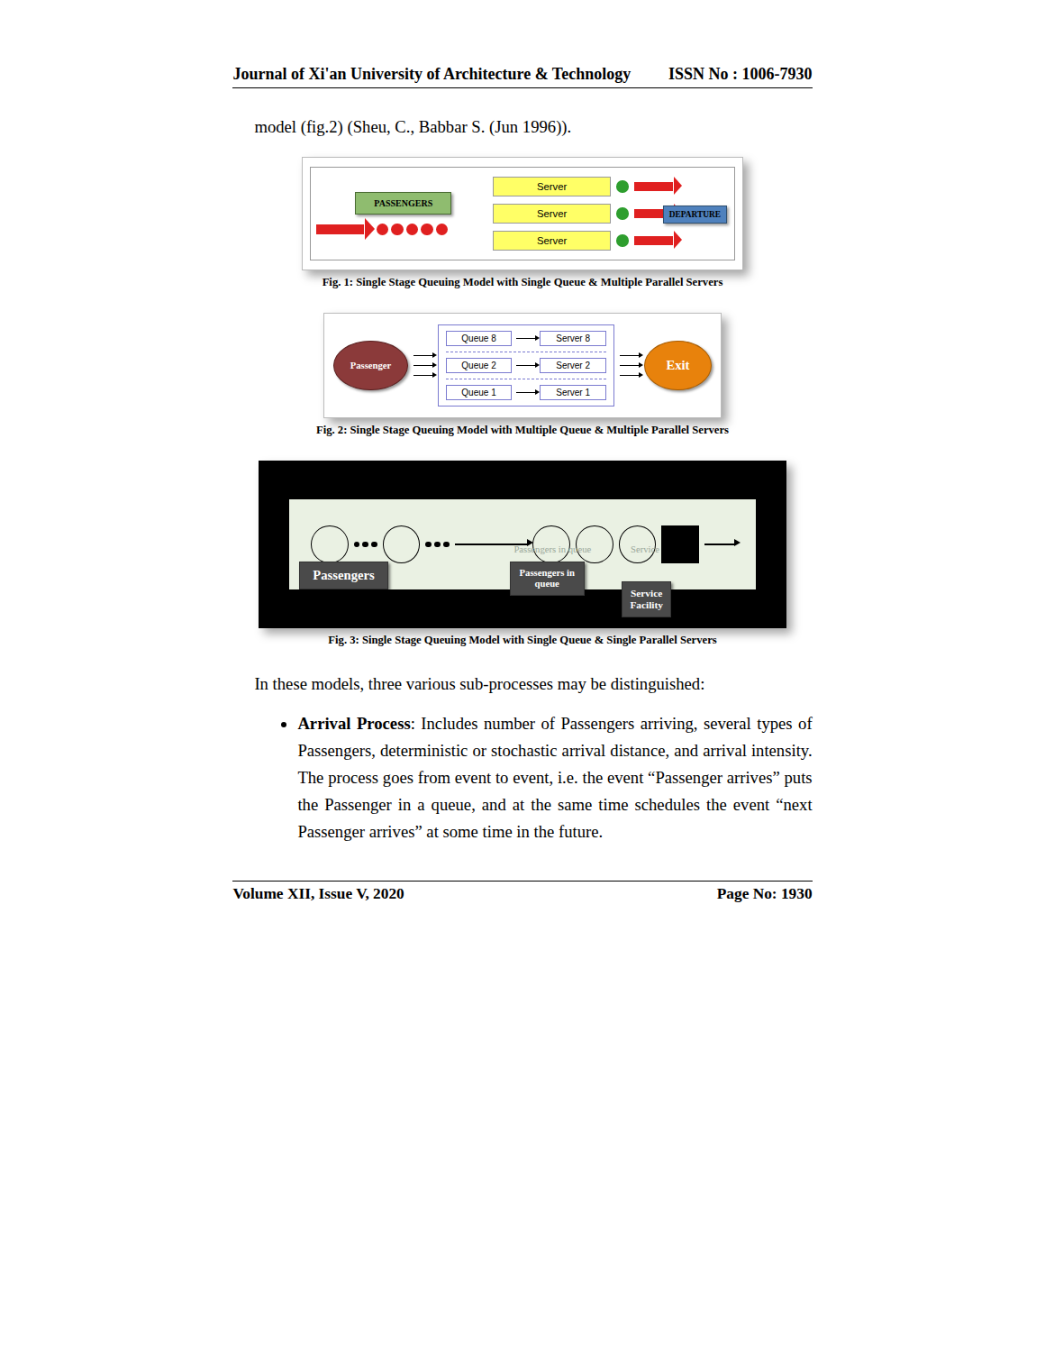Journal of Xi'an University of Architecture & Technology ISSN No : 1006-7930
model (fig.2) (Sheu, C., Babbar S. (Jun 1996)).
PASSENGERS
Server
Server
Server
DEPARTURE
Fig. 1: Single Stage Queuing Model with Single Queue & Multiple Parallel Servers
Passenger
Queue 8
Server 8
Queue 2
Server 2
Queue 1
Server 1
Exit
Fig. 2: Single Stage Queuing Model with Multiple Queue & Multiple Parallel Servers
Passengers in queue Service
Passengers
Passengers in
queue
Service
Facility
Fig. 3: Single Stage Queuing Model with Single Queue & Single Parallel Servers
In these models, three various sub-processes may be distinguished:
Arrival Process: Includes number of Passengers arriving, several types of Passengers, deterministic or stochastic arrival distance, and arrival intensity. The process goes from event to event, i.e. the event “Passenger arrives” puts the Passenger in a queue, and at the same time schedules the event “next Passenger arrives” at some time in the future.
Volume XII, Issue V, 2020 Page No: 1930